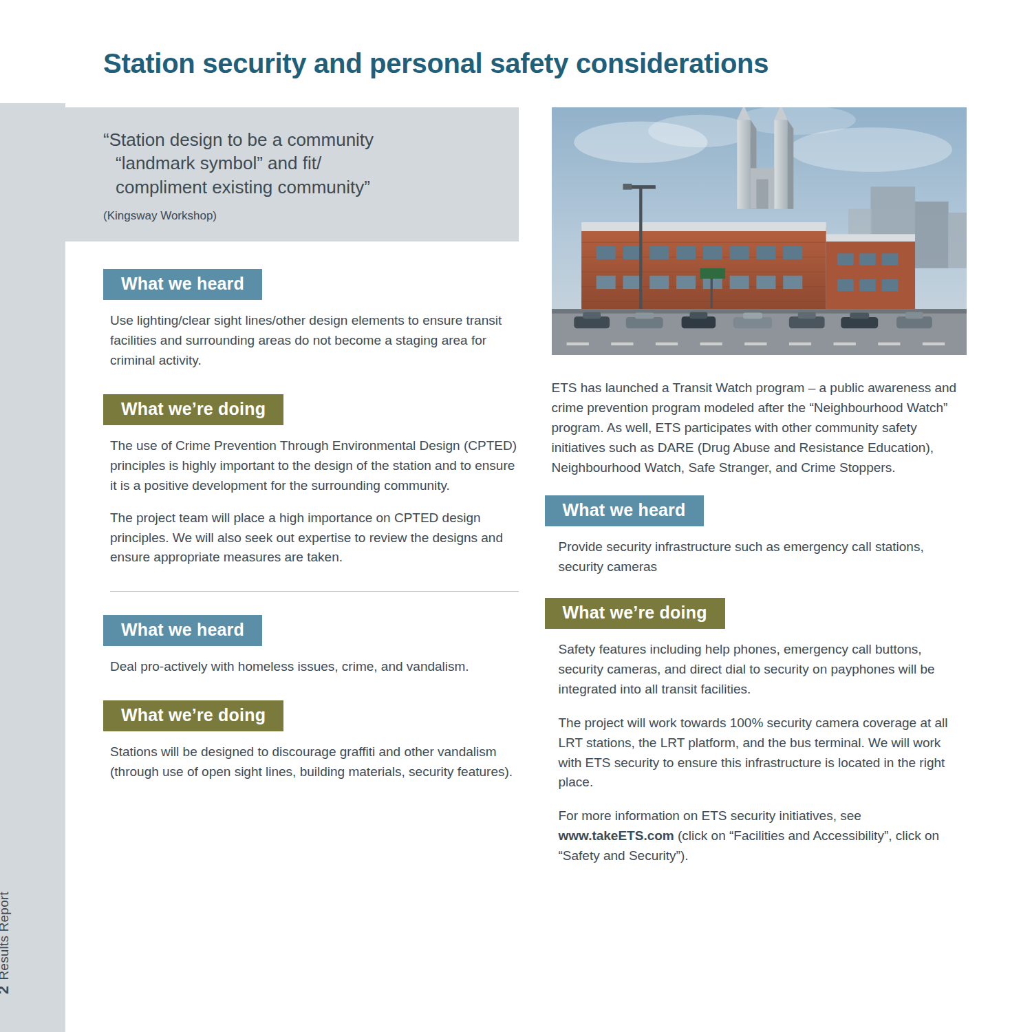2 Results Report
Station security and personal safety considerations
“Station design to be a community“landmark symbol” and fit/compliment existing community”
(Kingsway Workshop)
What we heard
Use lighting/clear sight lines/other design elements to ensure transit facilities and surrounding areas do not become a staging area for criminal activity.
What we’re doing
The use of Crime Prevention Through Environmental Design (CPTED) principles is highly important to the design of the station and to ensure it is a positive development for the surrounding community.
The project team will place a high importance on CPTED design principles. We will also seek out expertise to review the designs and ensure appropriate measures are taken.
What we heard
Deal pro-actively with homeless issues, crime, and vandalism.
What we’re doing
Stations will be designed to discourage graffiti and other vandalism (through use of open sight lines, building materials, security features).
ETS has launched a Transit Watch program – a public awareness and crime prevention program modeled after the “Neighbourhood Watch” program. As well, ETS participates with other community safety initiatives such as DARE (Drug Abuse and Resistance Education), Neighbourhood Watch, Safe Stranger, and Crime Stoppers.
What we heard
Provide security infrastructure such as emergency call stations, security cameras
What we’re doing
Safety features including help phones, emergency call buttons, security cameras, and direct dial to security on payphones will be integrated into all transit facilities.
The project will work towards 100% security camera coverage at all LRT stations, the LRT platform, and the bus terminal. We will work with ETS security to ensure this infrastructure is located in the right place.
For more information on ETS security initiatives, see www.takeETS.com (click on “Facilities and Accessibility”, click on “Safety and Security”).